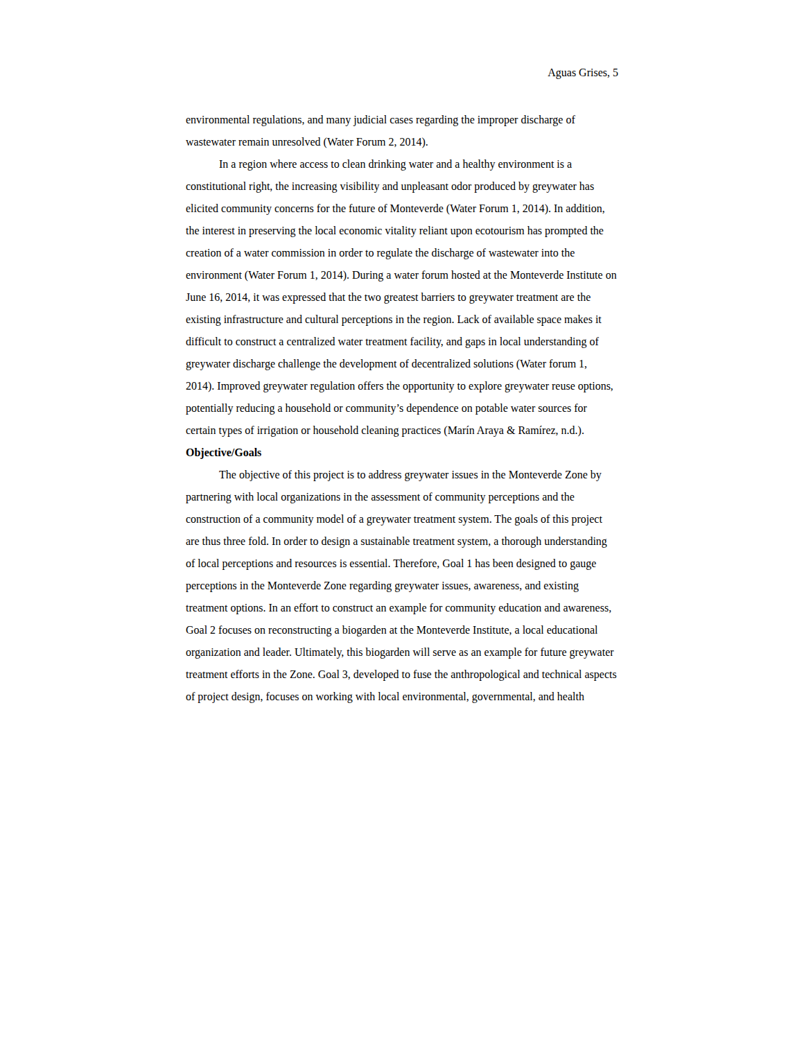Aguas Grises, 5
environmental regulations, and many judicial cases regarding the improper discharge of wastewater remain unresolved (Water Forum 2, 2014).
In a region where access to clean drinking water and a healthy environment is a constitutional right, the increasing visibility and unpleasant odor produced by greywater has elicited community concerns for the future of Monteverde (Water Forum 1, 2014). In addition, the interest in preserving the local economic vitality reliant upon ecotourism has prompted the creation of a water commission in order to regulate the discharge of wastewater into the environment (Water Forum 1, 2014). During a water forum hosted at the Monteverde Institute on June 16, 2014, it was expressed that the two greatest barriers to greywater treatment are the existing infrastructure and cultural perceptions in the region. Lack of available space makes it difficult to construct a centralized water treatment facility, and gaps in local understanding of greywater discharge challenge the development of decentralized solutions (Water forum 1, 2014). Improved greywater regulation offers the opportunity to explore greywater reuse options, potentially reducing a household or community’s dependence on potable water sources for certain types of irrigation or household cleaning practices (Marín Araya & Ramírez, n.d.).
Objective/Goals
The objective of this project is to address greywater issues in the Monteverde Zone by partnering with local organizations in the assessment of community perceptions and the construction of a community model of a greywater treatment system. The goals of this project are thus three fold. In order to design a sustainable treatment system, a thorough understanding of local perceptions and resources is essential. Therefore, Goal 1 has been designed to gauge perceptions in the Monteverde Zone regarding greywater issues, awareness, and existing treatment options. In an effort to construct an example for community education and awareness, Goal 2 focuses on reconstructing a biogarden at the Monteverde Institute, a local educational organization and leader. Ultimately, this biogarden will serve as an example for future greywater treatment efforts in the Zone. Goal 3, developed to fuse the anthropological and technical aspects of project design, focuses on working with local environmental, governmental, and health